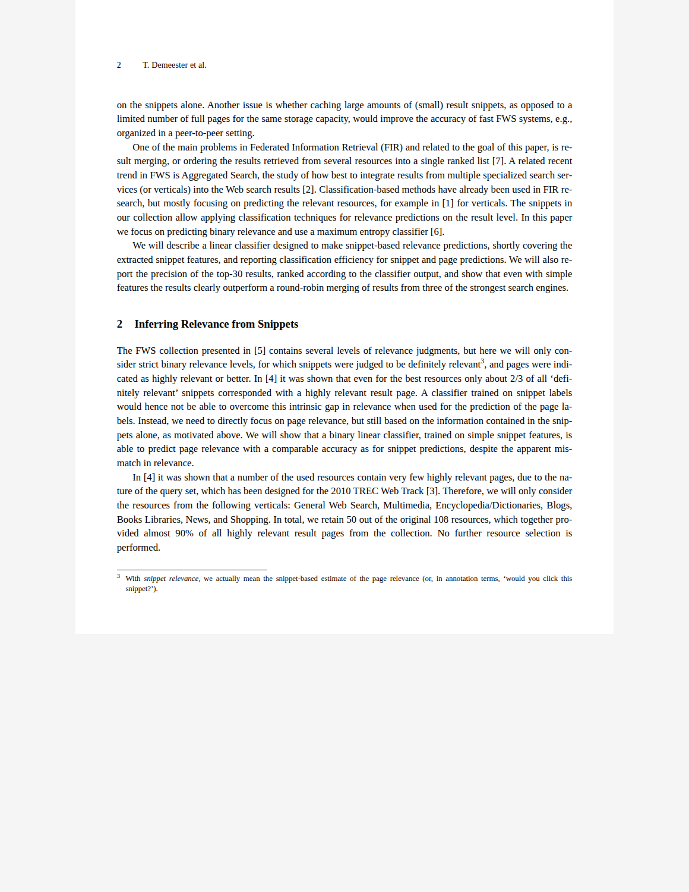2 T. Demeester et al.
on the snippets alone. Another issue is whether caching large amounts of (small) result snippets, as opposed to a limited number of full pages for the same storage capacity, would improve the accuracy of fast FWS systems, e.g., organized in a peer-to-peer setting.
One of the main problems in Federated Information Retrieval (FIR) and related to the goal of this paper, is result merging, or ordering the results retrieved from several resources into a single ranked list [7]. A related recent trend in FWS is Aggregated Search, the study of how best to integrate results from multiple specialized search services (or verticals) into the Web search results [2]. Classification-based methods have already been used in FIR research, but mostly focusing on predicting the relevant resources, for example in [1] for verticals. The snippets in our collection allow applying classification techniques for relevance predictions on the result level. In this paper we focus on predicting binary relevance and use a maximum entropy classifier [6].
We will describe a linear classifier designed to make snippet-based relevance predictions, shortly covering the extracted snippet features, and reporting classification efficiency for snippet and page predictions. We will also report the precision of the top-30 results, ranked according to the classifier output, and show that even with simple features the results clearly outperform a round-robin merging of results from three of the strongest search engines.
2 Inferring Relevance from Snippets
The FWS collection presented in [5] contains several levels of relevance judgments, but here we will only consider strict binary relevance levels, for which snippets were judged to be definitely relevant3, and pages were indicated as highly relevant or better. In [4] it was shown that even for the best resources only about 2/3 of all ‘definitely relevant’ snippets corresponded with a highly relevant result page. A classifier trained on snippet labels would hence not be able to overcome this intrinsic gap in relevance when used for the prediction of the page labels. Instead, we need to directly focus on page relevance, but still based on the information contained in the snippets alone, as motivated above. We will show that a binary linear classifier, trained on simple snippet features, is able to predict page relevance with a comparable accuracy as for snippet predictions, despite the apparent mismatch in relevance.
In [4] it was shown that a number of the used resources contain very few highly relevant pages, due to the nature of the query set, which has been designed for the 2010 TREC Web Track [3]. Therefore, we will only consider the resources from the following verticals: General Web Search, Multimedia, Encyclopedia/Dictionaries, Blogs, Books Libraries, News, and Shopping. In total, we retain 50 out of the original 108 resources, which together provided almost 90% of all highly relevant result pages from the collection. No further resource selection is performed.
3 With snippet relevance, we actually mean the snippet-based estimate of the page relevance (or, in annotation terms, ‘would you click this snippet?’).